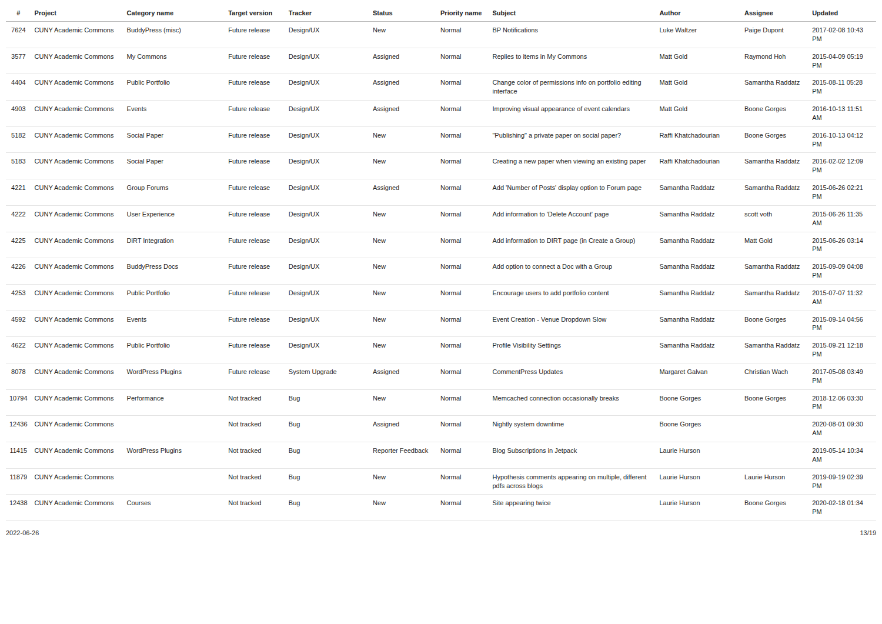| # | Project | Category name | Target version | Tracker | Status | Priority name | Subject | Author | Assignee | Updated |
| --- | --- | --- | --- | --- | --- | --- | --- | --- | --- | --- |
| 7624 | CUNY Academic Commons | BuddyPress (misc) | Future release | Design/UX | New | Normal | BP Notifications | Luke Waltzer | Paige Dupont | 2017-02-08 10:43 PM |
| 3577 | CUNY Academic Commons | My Commons | Future release | Design/UX | Assigned | Normal | Replies to items in My Commons | Matt Gold | Raymond Hoh | 2015-04-09 05:19 PM |
| 4404 | CUNY Academic Commons | Public Portfolio | Future release | Design/UX | Assigned | Normal | Change color of permissions info on portfolio editing interface | Matt Gold | Samantha Raddatz | 2015-08-11 05:28 PM |
| 4903 | CUNY Academic Commons | Events | Future release | Design/UX | Assigned | Normal | Improving visual appearance of event calendars | Matt Gold | Boone Gorges | 2016-10-13 11:51 AM |
| 5182 | CUNY Academic Commons | Social Paper | Future release | Design/UX | New | Normal | "Publishing" a private paper on social paper? | Raffi Khatchadourian | Boone Gorges | 2016-10-13 04:12 PM |
| 5183 | CUNY Academic Commons | Social Paper | Future release | Design/UX | New | Normal | Creating a new paper when viewing an existing paper | Raffi Khatchadourian | Samantha Raddatz | 2016-02-02 12:09 PM |
| 4221 | CUNY Academic Commons | Group Forums | Future release | Design/UX | Assigned | Normal | Add 'Number of Posts' display option to Forum page | Samantha Raddatz | Samantha Raddatz | 2015-06-26 02:21 PM |
| 4222 | CUNY Academic Commons | User Experience | Future release | Design/UX | New | Normal | Add information to 'Delete Account' page | Samantha Raddatz | scott voth | 2015-06-26 11:35 AM |
| 4225 | CUNY Academic Commons | DiRT Integration | Future release | Design/UX | New | Normal | Add information to DIRT page (in Create a Group) | Samantha Raddatz | Matt Gold | 2015-06-26 03:14 PM |
| 4226 | CUNY Academic Commons | BuddyPress Docs | Future release | Design/UX | New | Normal | Add option to connect a Doc with a Group | Samantha Raddatz | Samantha Raddatz | 2015-09-09 04:08 PM |
| 4253 | CUNY Academic Commons | Public Portfolio | Future release | Design/UX | New | Normal | Encourage users to add portfolio content | Samantha Raddatz | Samantha Raddatz | 2015-07-07 11:32 AM |
| 4592 | CUNY Academic Commons | Events | Future release | Design/UX | New | Normal | Event Creation - Venue Dropdown Slow | Samantha Raddatz | Boone Gorges | 2015-09-14 04:56 PM |
| 4622 | CUNY Academic Commons | Public Portfolio | Future release | Design/UX | New | Normal | Profile Visibility Settings | Samantha Raddatz | Samantha Raddatz | 2015-09-21 12:18 PM |
| 8078 | CUNY Academic Commons | WordPress Plugins | Future release | System Upgrade | Assigned | Normal | CommentPress Updates | Margaret Galvan | Christian Wach | 2017-05-08 03:49 PM |
| 10794 | CUNY Academic Commons | Performance | Not tracked | Bug | New | Normal | Memcached connection occasionally breaks | Boone Gorges | Boone Gorges | 2018-12-06 03:30 PM |
| 12436 | CUNY Academic Commons | | Not tracked | Bug | Assigned | Normal | Nightly system downtime | Boone Gorges | | 2020-08-01 09:30 AM |
| 11415 | CUNY Academic Commons | WordPress Plugins | Not tracked | Bug | Reporter Feedback | Normal | Blog Subscriptions in Jetpack | Laurie Hurson | | 2019-05-14 10:34 AM |
| 11879 | CUNY Academic Commons | | Not tracked | Bug | New | Normal | Hypothesis comments appearing on multiple, different pdfs across blogs | Laurie Hurson | Laurie Hurson | 2019-09-19 02:39 PM |
| 12438 | CUNY Academic Commons | Courses | Not tracked | Bug | New | Normal | Site appearing twice | Laurie Hurson | Boone Gorges | 2020-02-18 01:34 PM |
2022-06-26 13/19